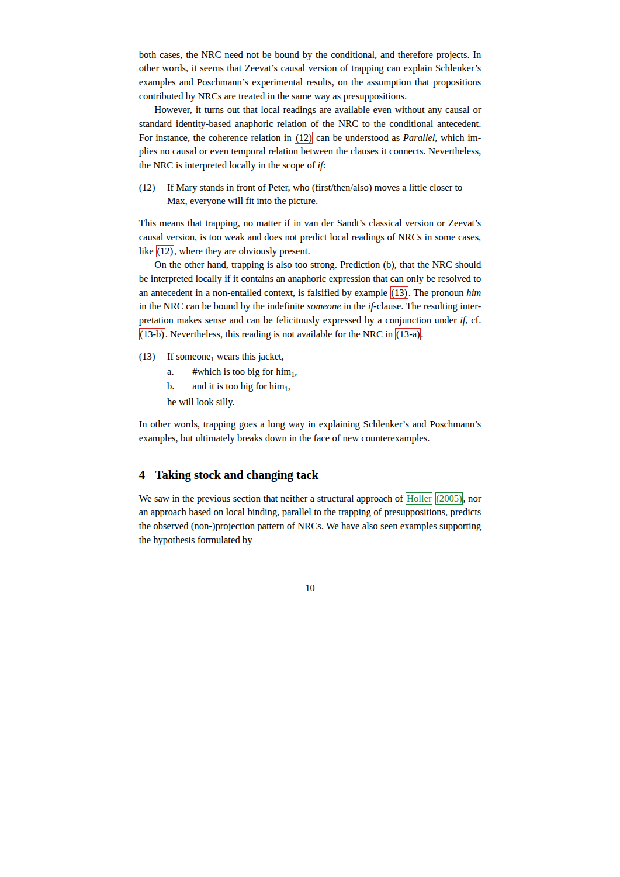both cases, the NRC need not be bound by the conditional, and therefore projects. In other words, it seems that Zeevat’s causal version of trapping can explain Schlenker’s examples and Poschmann’s experimental results, on the assumption that propositions contributed by NRCs are treated in the same way as presuppositions.
However, it turns out that local readings are available even without any causal or standard identity-based anaphoric relation of the NRC to the conditional antecedent. For instance, the coherence relation in (12) can be understood as Parallel, which implies no causal or even temporal relation between the clauses it connects. Nevertheless, the NRC is interpreted locally in the scope of if:
(12)
If Mary stands in front of Peter, who (first/then/also) moves a little closer to Max, everyone will fit into the picture.
This means that trapping, no matter if in van der Sandt’s classical version or Zeevat’s causal version, is too weak and does not predict local readings of NRCs in some cases, like (12), where they are obviously present.
On the other hand, trapping is also too strong. Prediction (b), that the NRC should be interpreted locally if it contains an anaphoric expression that can only be resolved to an antecedent in a non-entailed context, is falsified by example (13). The pronoun him in the NRC can be bound by the indefinite someone in the if-clause. The resulting interpretation makes sense and can be felicitously expressed by a conjunction under if, cf. (13-b). Nevertheless, this reading is not available for the NRC in (13-a).
(13)
If someone1 wears this jacket,
a.
#which is too big for him1,
b.
and it is too big for him1,
he will look silly.
In other words, trapping goes a long way in explaining Schlenker’s and Poschmann’s examples, but ultimately breaks down in the face of new counterexamples.
4 Taking stock and changing tack
We saw in the previous section that neither a structural approach of Holler (2005), nor an approach based on local binding, parallel to the trapping of presuppositions, predicts the observed (non-)projection pattern of NRCs. We have also seen examples supporting the hypothesis formulated by
10